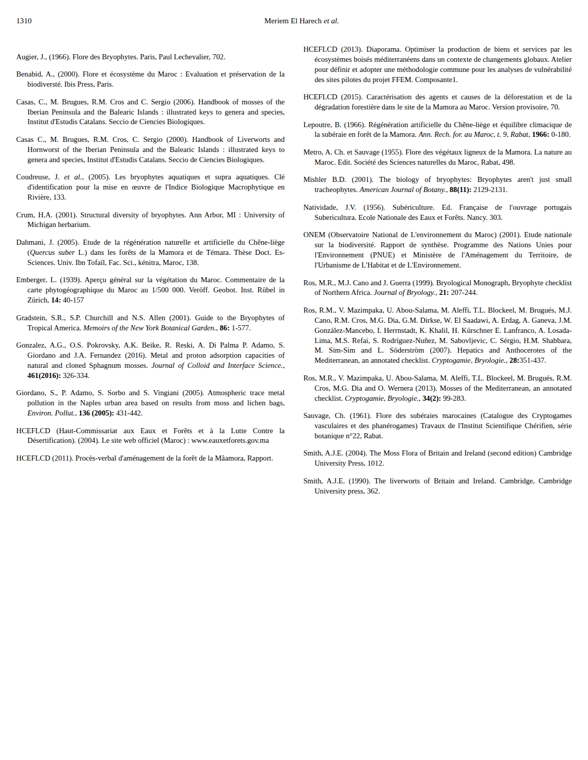1310 Meriem El Harech et al.
Augier, J., (1966). Flore des Bryophytes. Paris, Paul Lechevalier, 702.
Benabid, A., (2000). Flore et écosystème du Maroc : Evaluation et préservation de la biodiversté. Ibis Press, Paris.
Casas, C., M. Brugues, R.M. Cros and C. Sergio (2006). Handbook of mosses of the Iberian Peninsula and the Balearic Islands : illustrated keys to genera and species, Institut d'Estudis Catalans. Seccio de Ciencies Biologiques.
Casas C., M. Brugues, R.M. Cros, C. Sergio (2000). Handbook of Liverworts and Hornworst of the Iberian Peninsula and the Balearic Islands : illustrated keys to genera and species, Institut d'Estudis Catalans. Seccio de Ciencies Biologiques.
Coudreuse, J. et al., (2005). Les bryophytes aquatiques et supra aquatiques. Clé d'identification pour la mise en œuvre de l'Indice Biologique Macrophytique en Rivière, 133.
Crum, H.A. (2001). Structural diversity of bryophytes. Ann Arbor, MI : University of Michigan herbarium.
Dahmani, J. (2005). Etude de la régénération naturelle et artificielle du Chêne-liège (Quercus suber L.) dans les forêts de la Mamora et de Témara. Thèse Doct. Es-Sciences. Univ. Ibn Tofaïl, Fac. Sci., kénitra, Maroc, 138.
Emberger, L. (1939). Aperçu général sur la végétation du Maroc. Commentaire de la carte phytogéographique du Maroc au 1/500 000. Veröff. Geobot. Inst. Rübel in Zürich, 14: 40-157
Gradstein, S.R., S.P. Churchill and N.S. Allen (2001). Guide to the Bryophytes of Tropical America. Memoirs of the New York Botanical Garden., 86: 1-577.
Gonzalez, A.G., O.S. Pokrovsky, A.K. Beike, R. Reski, A. Di Palma P. Adamo, S. Giordano and J.A. Fernandez (2016). Metal and proton adsorption capacities of natural and cloned Sphagnum mosses. Journal of Colloid and Interface Science., 461(2016): 326-334.
Giordano, S., P. Adamo, S. Sorbo and S. Vingiani (2005). Atmospheric trace metal pollution in the Naples urban area based on results from moss and lichen bags, Environ. Pollut., 136 (2005): 431-442.
HCEFLCD (Haut-Commissariat aux Eaux et Forêts et à la Lutte Contre la Désertification). (2004). Le site web officiel (Maroc) : www.eauxetforets.gov.ma
HCEFLCD (2011). Procès-verbal d'aménagement de la forêt de la Mâamora, Rapport.
HCEFLCD (2013). Diaporama. Optimiser la production de biens et services par les écosystèmes boisés méditerranéens dans un contexte de changements globaux. Atelier pour définir et adopter une méthodologie commune pour les analyses de vulnérabilité des sites pilotes du projet FFEM. Composante1.
HCEFLCD (2015). Caractérisation des agents et causes de la déforestation et de la dégradation forestière dans le site de la Mamora au Maroc. Version provisoire, 70.
Lepoutre, B. (1966). Régénération artificielle du Chêne-liège et équilibre climacique de la subéraie en forêt de la Mamora. Ann. Rech. for. au Maroc, t. 9, Rabat, 1966: 0-180.
Metro, A. Ch. et Sauvage (1955). Flore des végétaux ligneux de la Mamora. La nature au Maroc. Edit. Société des Sciences naturelles du Maroc, Rabat, 498.
Mishler B.D. (2001). The biology of bryophytes: Bryophytes aren't just small tracheophytes. American Journal of Botany., 88(11): 2129-2131.
Natividade, J.V. (1956). Subériculture. Ed. Française de l'ouvrage portugais Subericultura. Ecole Nationale des Eaux et Forêts. Nancy. 303.
ONEM (Observatoire National de L'environnement du Maroc) (2001). Etude nationale sur la biodiversité. Rapport de synthèse. Programme des Nations Unies pour l'Environnement (PNUE) et Ministère de l'Aménagement du Territoire, de l'Urbanisme de L'Habitat et de L'Environnement.
Ros, M.R., M.J. Cano and J. Guerra (1999). Bryological Monograph, Bryophyte checklist of Northern Africa. Journal of Bryology., 21: 207-244.
Ros, R.M., V. Mazimpaka, U. Abou-Salama, M. Aleffi, T.L. Blockeel, M. Brugués, M.J. Cano, R.M. Cros, M.G. Dia, G.M. Dirkse, W. El Saadawi, A. Erdag, A. Ganeva, J.M. González-Mancebo, I. Herrnstadt, K. Khalil, H. Kürschner E. Lanfranco, A. Losada-Lima, M.S. Refai, S. Rodríguez-Nuñez, M. Sabovljevic, C. Sérgio, H.M. Shabbara, M. Sim-Sim and L. Söderström (2007). Hepatics and Anthocerotes of the Mediterranean, an annotated checklist. Cryptogamie, Bryologie., 28: 351-437.
Ros, M.R., V. Mazimpaka, U. Abou-Salama, M. Aleffi, T.L. Blockeel, M. Brugués, R.M. Cros, M.G. Dia and O. Wernera (2013). Mosses of the Mediterranean, an annotated checklist. Cryptogamie, Bryologie., 34(2): 99-283.
Sauvage, Ch. (1961). Flore des subéraies marocaines (Catalogue des Cryptogames vasculaires et des phanérogames) Travaux de l'Institut Scientifique Chérifien, série botanique n°22, Rabat.
Smith, A.J.E. (2004). The Moss Flora of Britain and Ireland (second edition) Cambridge University Press, 1012.
Smith, A.J.E. (1990). The liverworts of Britain and Ireland. Cambridge, Cambridge University press, 362.